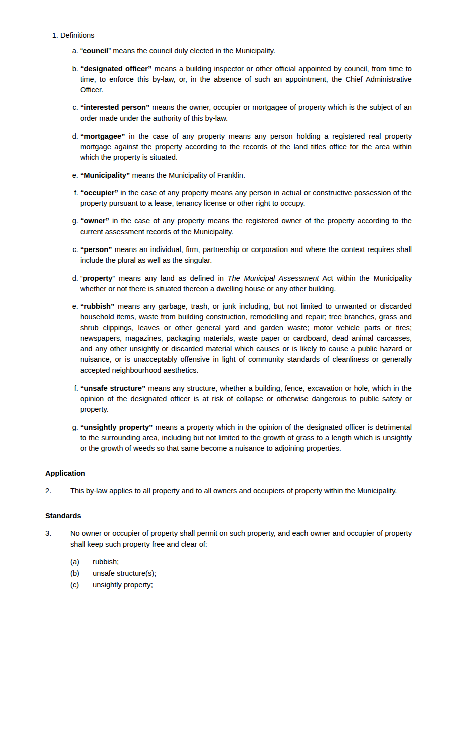Definitions
“council” means the council duly elected in the Municipality.
“designated officer” means a building inspector or other official appointed by council, from time to time, to enforce this by-law, or, in the absence of such an appointment, the Chief Administrative Officer.
“interested person” means the owner, occupier or mortgagee of property which is the subject of an order made under the authority of this by-law.
“mortgagee” in the case of any property means any person holding a registered real property mortgage against the property according to the records of the land titles office for the area within which the property is situated.
“Municipality” means the Municipality of Franklin.
“occupier” in the case of any property means any person in actual or constructive possession of the property pursuant to a lease, tenancy license or other right to occupy.
“owner” in the case of any property means the registered owner of the property according to the current assessment records of the Municipality.
“person” means an individual, firm, partnership or corporation and where the context requires shall include the plural as well as the singular.
“property” means any land as defined in The Municipal Assessment Act within the Municipality whether or not there is situated thereon a dwelling house or any other building.
“rubbish” means any garbage, trash, or junk including, but not limited to unwanted or discarded household items, waste from building construction, remodelling and repair; tree branches, grass and shrub clippings, leaves or other general yard and garden waste; motor vehicle parts or tires; newspapers, magazines, packaging materials, waste paper or cardboard, dead animal carcasses, and any other unsightly or discarded material which causes or is likely to cause a public hazard or nuisance, or is unacceptably offensive in light of community standards of cleanliness or generally accepted neighbourhood aesthetics.
“unsafe structure” means any structure, whether a building, fence, excavation or hole, which in the opinion of the designated officer is at risk of collapse or otherwise dangerous to public safety or property.
“unsightly property” means a property which in the opinion of the designated officer is detrimental to the surrounding area, including but not limited to the growth of grass to a length which is unsightly or the growth of weeds so that same become a nuisance to adjoining properties.
Application
2.
This by-law applies to all property and to all owners and occupiers of property within the Municipality.
Standards
3.
No owner or occupier of property shall permit on such property, and each owner and occupier of property shall keep such property free and clear of:
(a) rubbish;
(b) unsafe structure(s);
(c) unsightly property;